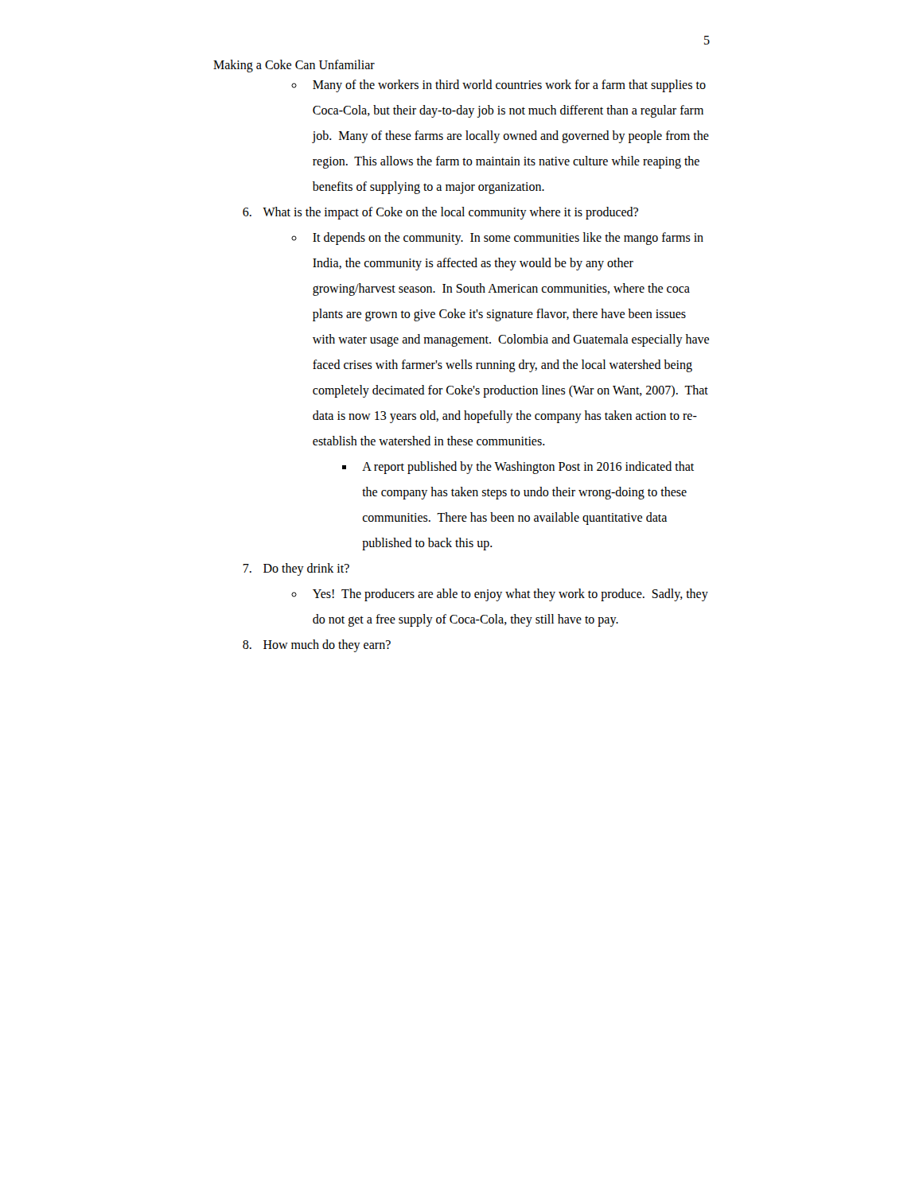5
Making a Coke Can Unfamiliar
Many of the workers in third world countries work for a farm that supplies to Coca-Cola, but their day-to-day job is not much different than a regular farm job. Many of these farms are locally owned and governed by people from the region. This allows the farm to maintain its native culture while reaping the benefits of supplying to a major organization.
What is the impact of Coke on the local community where it is produced?
It depends on the community. In some communities like the mango farms in India, the community is affected as they would be by any other growing/harvest season. In South American communities, where the coca plants are grown to give Coke it's signature flavor, there have been issues with water usage and management. Colombia and Guatemala especially have faced crises with farmer's wells running dry, and the local watershed being completely decimated for Coke's production lines (War on Want, 2007). That data is now 13 years old, and hopefully the company has taken action to re-establish the watershed in these communities.
A report published by the Washington Post in 2016 indicated that the company has taken steps to undo their wrong-doing to these communities. There has been no available quantitative data published to back this up.
Do they drink it?
Yes! The producers are able to enjoy what they work to produce. Sadly, they do not get a free supply of Coca-Cola, they still have to pay.
How much do they earn?